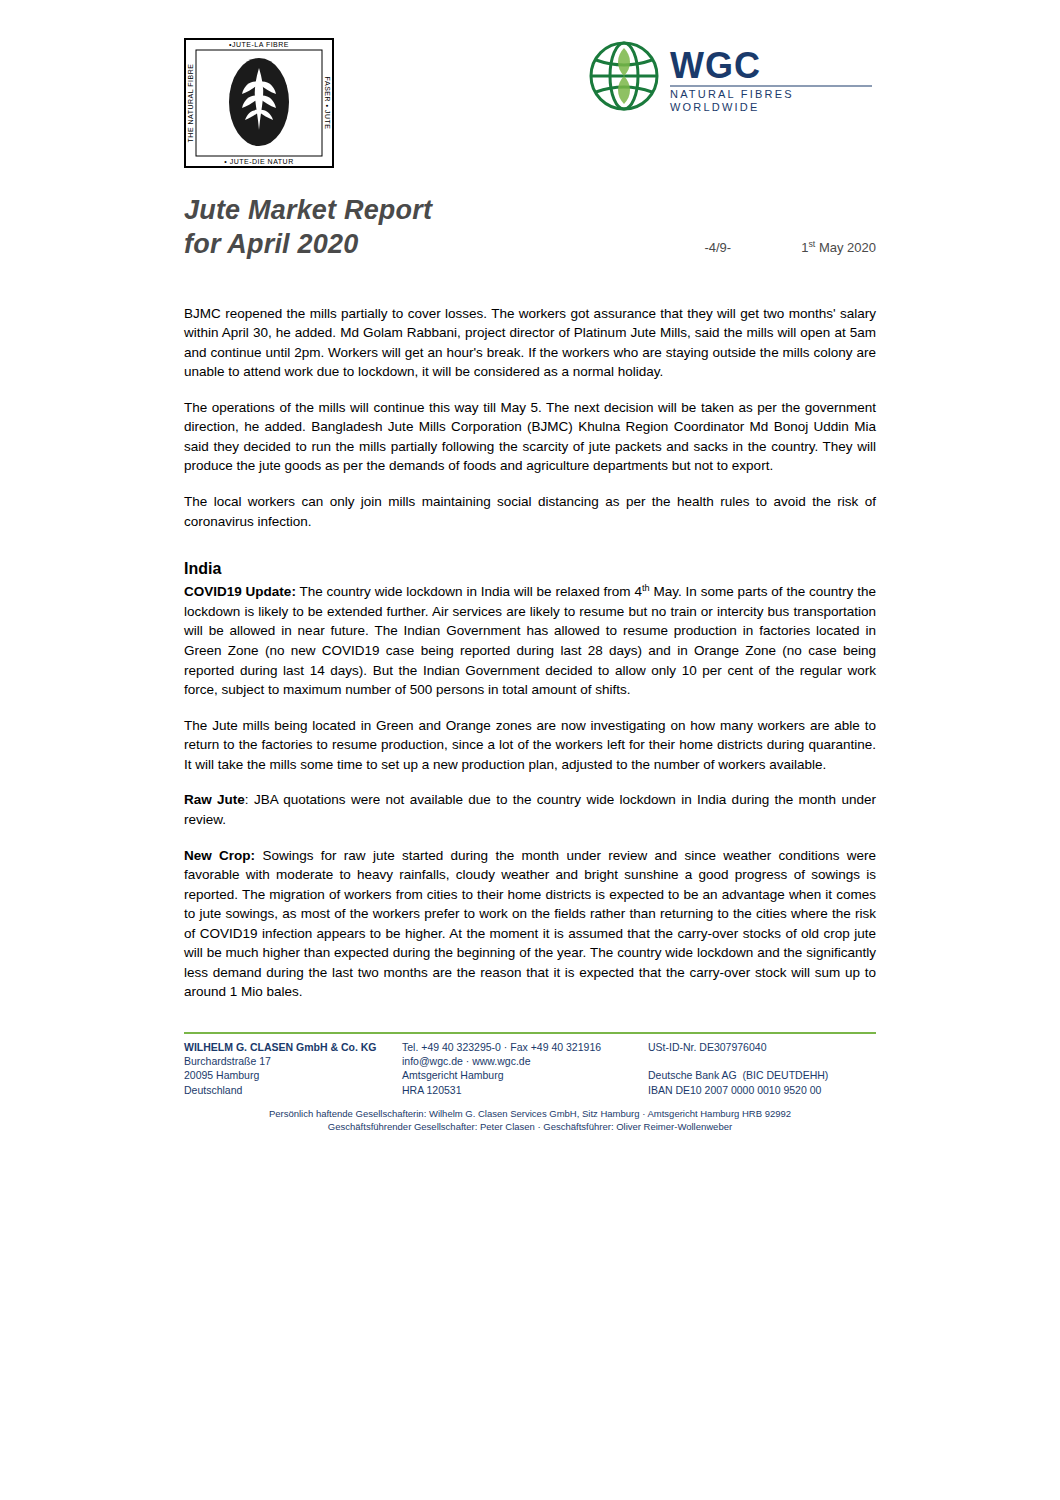•JUTE-LA FIBRE • JUTE-DIE NATUR THE NATURAL FIBRE FASER • JUTE
WGC NATURAL FIBRES WORLDWIDE
Jute Market Report
for April 2020
-4/9- 1st May 2020
BJMC reopened the mills partially to cover losses. The workers got assurance that they will get two months' salary within April 30, he added. Md Golam Rabbani, project director of Platinum Jute Mills, said the mills will open at 5am and continue until 2pm. Workers will get an hour's break. If the workers who are staying outside the mills colony are unable to attend work due to lockdown, it will be considered as a normal holiday.
The operations of the mills will continue this way till May 5. The next decision will be taken as per the government direction, he added. Bangladesh Jute Mills Corporation (BJMC) Khulna Region Coordinator Md Bonoj Uddin Mia said they decided to run the mills partially following the scarcity of jute packets and sacks in the country. They will produce the jute goods as per the demands of foods and agriculture departments but not to export.
The local workers can only join mills maintaining social distancing as per the health rules to avoid the risk of coronavirus infection.
India
COVID19 Update: The country wide lockdown in India will be relaxed from 4th May. In some parts of the country the lockdown is likely to be extended further. Air services are likely to resume but no train or intercity bus transportation will be allowed in near future. The Indian Government has allowed to resume production in factories located in Green Zone (no new COVID19 case being reported during last 28 days) and in Orange Zone (no case being reported during last 14 days). But the Indian Government decided to allow only 10 per cent of the regular work force, subject to maximum number of 500 persons in total amount of shifts.
The Jute mills being located in Green and Orange zones are now investigating on how many workers are able to return to the factories to resume production, since a lot of the workers left for their home districts during quarantine. It will take the mills some time to set up a new production plan, adjusted to the number of workers available.
Raw Jute: JBA quotations were not available due to the country wide lockdown in India during the month under review.
New Crop: Sowings for raw jute started during the month under review and since weather conditions were favorable with moderate to heavy rainfalls, cloudy weather and bright sunshine a good progress of sowings is reported. The migration of workers from cities to their home districts is expected to be an advantage when it comes to jute sowings, as most of the workers prefer to work on the fields rather than returning to the cities where the risk of COVID19 infection appears to be higher. At the moment it is assumed that the carry-over stocks of old crop jute will be much higher than expected during the beginning of the year. The country wide lockdown and the significantly less demand during the last two months are the reason that it is expected that the carry-over stock will sum up to around 1 Mio bales.
WILHELM G. CLASEN GmbH & Co. KG
Burchardstraße 17
20095 Hamburg
Deutschland
Tel. +49 40 323295-0 · Fax +49 40 321916
info@wgc.de · www.wgc.de
Amtsgericht Hamburg
HRA 120531
USt-ID-Nr. DE307976040
Deutsche Bank AG (BIC DEUTDEHH)
IBAN DE10 2007 0000 0010 9520 00
Persönlich haftende Gesellschafterin: Wilhelm G. Clasen Services GmbH, Sitz Hamburg · Amtsgericht Hamburg HRB 92992
Geschäftsführender Gesellschafter: Peter Clasen · Geschäftsführer: Oliver Reimer-Wollenweber